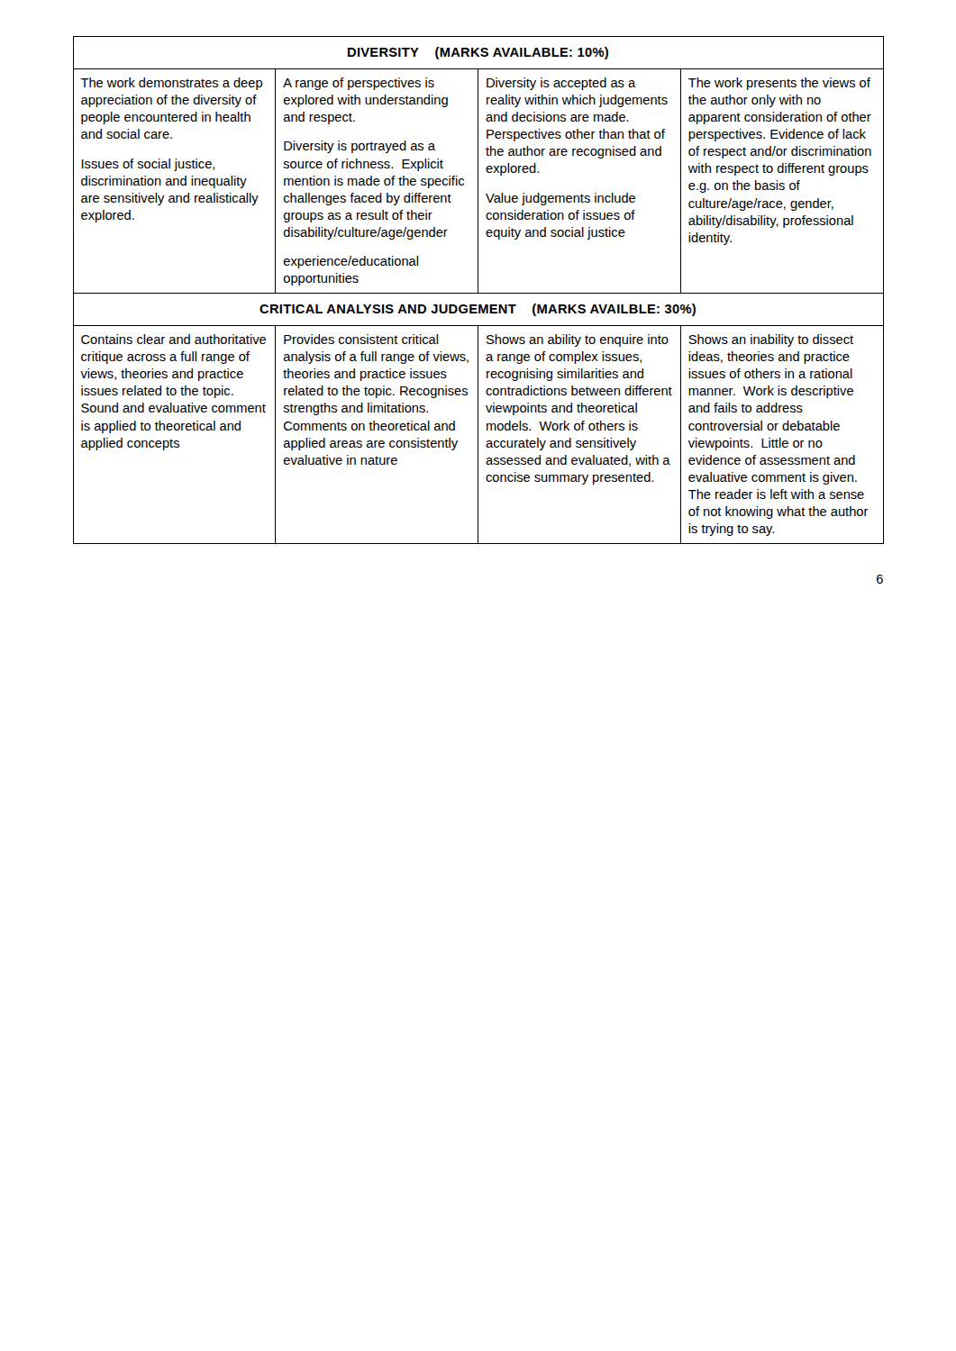| DIVERSITY (MARKS AVAILABLE: 10%) |
| --- |
| The work demonstrates a deep appreciation of the diversity of people encountered in health and social care. Issues of social justice, discrimination and inequality are sensitively and realistically explored. | A range of perspectives is explored with understanding and respect. Diversity is portrayed as a source of richness. Explicit mention is made of the specific challenges faced by different groups as a result of their disability/culture/age/gender experience/educational opportunities | Diversity is accepted as a reality within which judgements and decisions are made. Perspectives other than that of the author are recognised and explored. Value judgements include consideration of issues of equity and social justice | The work presents the views of the author only with no apparent consideration of other perspectives. Evidence of lack of respect and/or discrimination with respect to different groups e.g. on the basis of culture/age/race, gender, ability/disability, professional identity. |
| CRITICAL ANALYSIS AND JUDGEMENT (MARKS AVAILBLE: 30%) |
| Contains clear and authoritative critique across a full range of views, theories and practice issues related to the topic. Sound and evaluative comment is applied to theoretical and applied concepts | Provides consistent critical analysis of a full range of views, theories and practice issues related to the topic. Recognises strengths and limitations. Comments on theoretical and applied areas are consistently evaluative in nature | Shows an ability to enquire into a range of complex issues, recognising similarities and contradictions between different viewpoints and theoretical models. Work of others is accurately and sensitively assessed and evaluated, with a concise summary presented. | Shows an inability to dissect ideas, theories and practice issues of others in a rational manner. Work is descriptive and fails to address controversial or debatable viewpoints. Little or no evidence of assessment and evaluative comment is given. The reader is left with a sense of not knowing what the author is trying to say. |
6